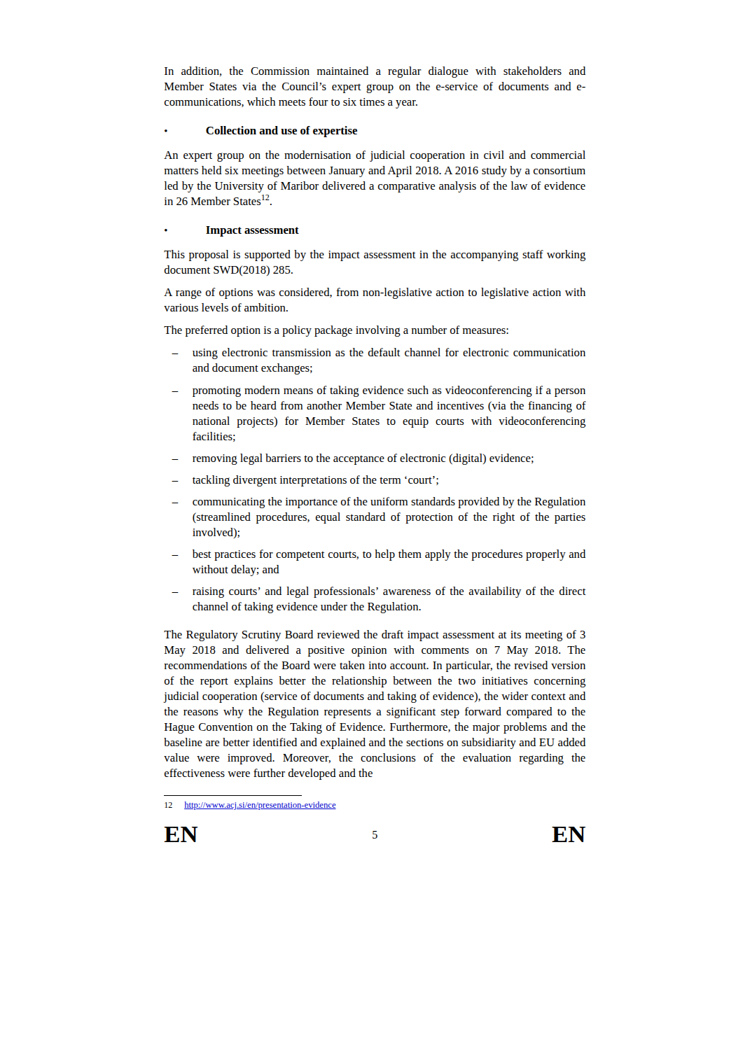In addition, the Commission maintained a regular dialogue with stakeholders and Member States via the Council’s expert group on the e-service of documents and e-communications, which meets four to six times a year.
•Collection and use of expertise
An expert group on the modernisation of judicial cooperation in civil and commercial matters held six meetings between January and April 2018. A 2016 study by a consortium led by the University of Maribor delivered a comparative analysis of the law of evidence in 26 Member States12.
•Impact assessment
This proposal is supported by the impact assessment in the accompanying staff working document SWD(2018) 285.
A range of options was considered, from non-legislative action to legislative action with various levels of ambition.
The preferred option is a policy package involving a number of measures:
using electronic transmission as the default channel for electronic communication and document exchanges;
promoting modern means of taking evidence such as videoconferencing if a person needs to be heard from another Member State and incentives (via the financing of national projects) for Member States to equip courts with videoconferencing facilities;
removing legal barriers to the acceptance of electronic (digital) evidence;
tackling divergent interpretations of the term ‘court’;
communicating the importance of the uniform standards provided by the Regulation (streamlined procedures, equal standard of protection of the right of the parties involved);
best practices for competent courts, to help them apply the procedures properly and without delay; and
raising courts’ and legal professionals’ awareness of the availability of the direct channel of taking evidence under the Regulation.
The Regulatory Scrutiny Board reviewed the draft impact assessment at its meeting of 3 May 2018 and delivered a positive opinion with comments on 7 May 2018. The recommendations of the Board were taken into account. In particular, the revised version of the report explains better the relationship between the two initiatives concerning judicial cooperation (service of documents and taking of evidence), the wider context and the reasons why the Regulation represents a significant step forward compared to the Hague Convention on the Taking of Evidence. Furthermore, the major problems and the baseline are better identified and explained and the sections on subsidiarity and EU added value were improved. Moreover, the conclusions of the evaluation regarding the effectiveness were further developed and the
12 http://www.acj.si/en/presentation-evidence
EN 5 EN